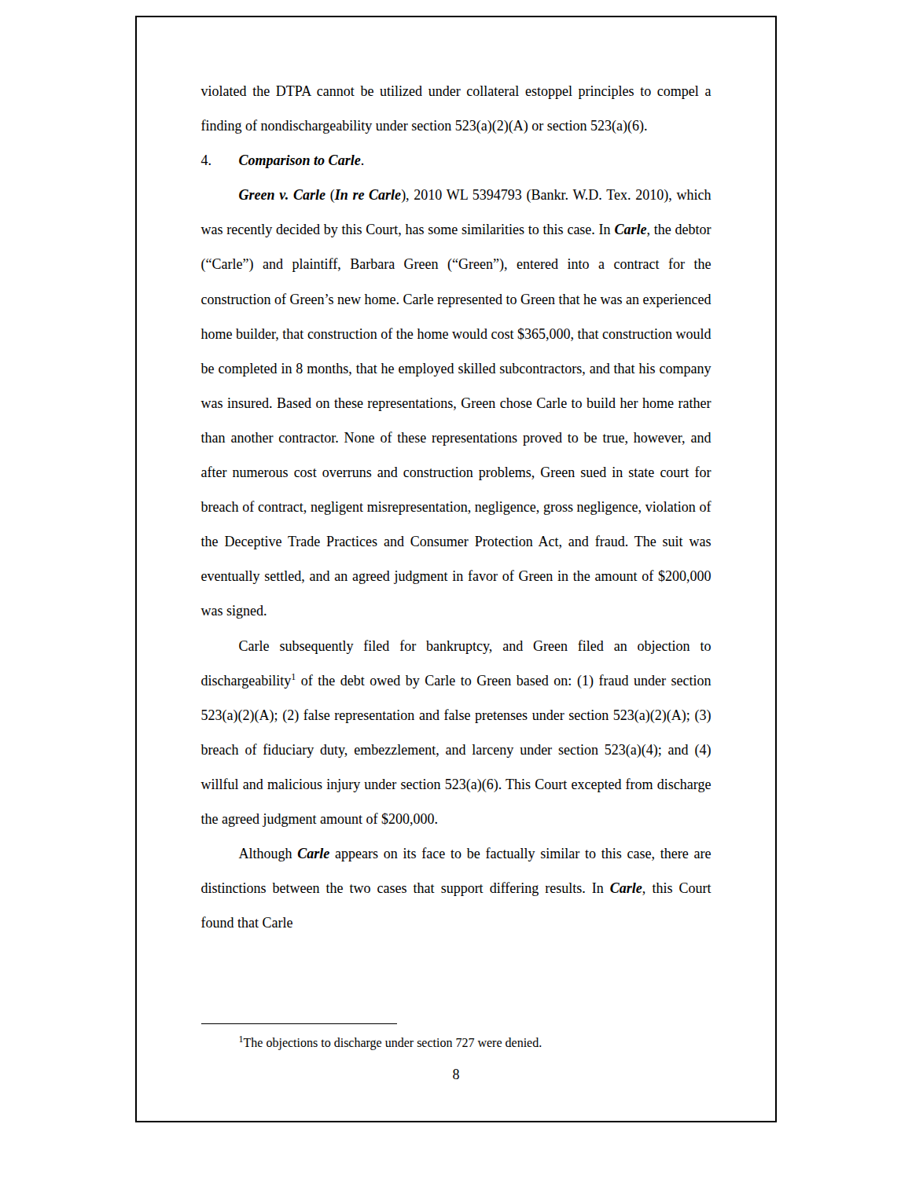violated the DTPA cannot be utilized under collateral estoppel principles to compel a finding of nondischargeability under section 523(a)(2)(A) or section 523(a)(6).
4. Comparison to Carle.
Green v. Carle (In re Carle), 2010 WL 5394793 (Bankr. W.D. Tex. 2010), which was recently decided by this Court, has some similarities to this case. In Carle, the debtor (“Carle”) and plaintiff, Barbara Green (“Green”), entered into a contract for the construction of Green’s new home. Carle represented to Green that he was an experienced home builder, that construction of the home would cost $365,000, that construction would be completed in 8 months, that he employed skilled subcontractors, and that his company was insured. Based on these representations, Green chose Carle to build her home rather than another contractor. None of these representations proved to be true, however, and after numerous cost overruns and construction problems, Green sued in state court for breach of contract, negligent misrepresentation, negligence, gross negligence, violation of the Deceptive Trade Practices and Consumer Protection Act, and fraud. The suit was eventually settled, and an agreed judgment in favor of Green in the amount of $200,000 was signed.
Carle subsequently filed for bankruptcy, and Green filed an objection to dischargeability1 of the debt owed by Carle to Green based on: (1) fraud under section 523(a)(2)(A); (2) false representation and false pretenses under section 523(a)(2)(A); (3) breach of fiduciary duty, embezzlement, and larceny under section 523(a)(4); and (4) willful and malicious injury under section 523(a)(6). This Court excepted from discharge the agreed judgment amount of $200,000.
Although Carle appears on its face to be factually similar to this case, there are distinctions between the two cases that support differing results. In Carle, this Court found that Carle
1The objections to discharge under section 727 were denied.
8